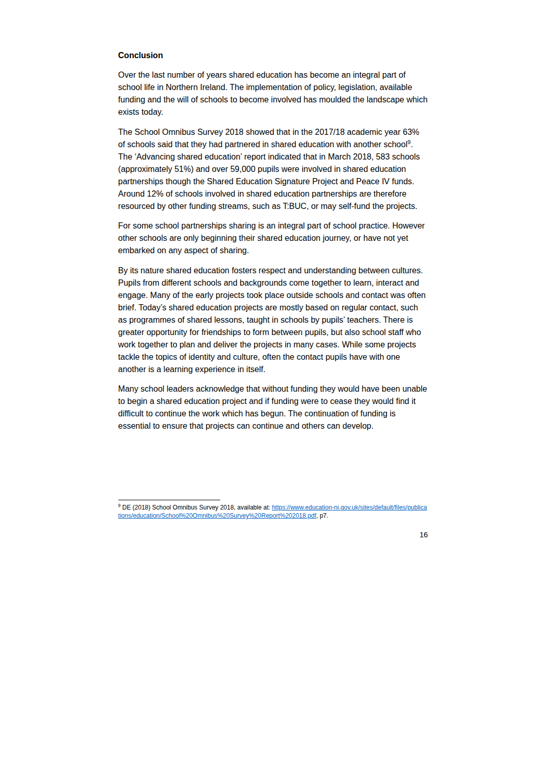Conclusion
Over the last number of years shared education has become an integral part of school life in Northern Ireland. The implementation of policy, legislation, available funding and the will of schools to become involved has moulded the landscape which exists today.
The School Omnibus Survey 2018 showed that in the 2017/18 academic year 63% of schools said that they had partnered in shared education with another school9. The ‘Advancing shared education’ report indicated that in March 2018, 583 schools (approximately 51%) and over 59,000 pupils were involved in shared education partnerships though the Shared Education Signature Project and Peace IV funds. Around 12% of schools involved in shared education partnerships are therefore resourced by other funding streams, such as T:BUC, or may self-fund the projects.
For some school partnerships sharing is an integral part of school practice. However other schools are only beginning their shared education journey, or have not yet embarked on any aspect of sharing.
By its nature shared education fosters respect and understanding between cultures. Pupils from different schools and backgrounds come together to learn, interact and engage. Many of the early projects took place outside schools and contact was often brief. Today’s shared education projects are mostly based on regular contact, such as programmes of shared lessons, taught in schools by pupils’ teachers. There is greater opportunity for friendships to form between pupils, but also school staff who work together to plan and deliver the projects in many cases. While some projects tackle the topics of identity and culture, often the contact pupils have with one another is a learning experience in itself.
Many school leaders acknowledge that without funding they would have been unable to begin a shared education project and if funding were to cease they would find it difficult to continue the work which has begun. The continuation of funding is essential to ensure that projects can continue and others can develop.
9 DE (2018) School Omnibus Survey 2018, available at: https://www.education-ni.gov.uk/sites/default/files/publications/education/School%20Omnibus%20Survey%20Report%202018.pdf, p7.
16